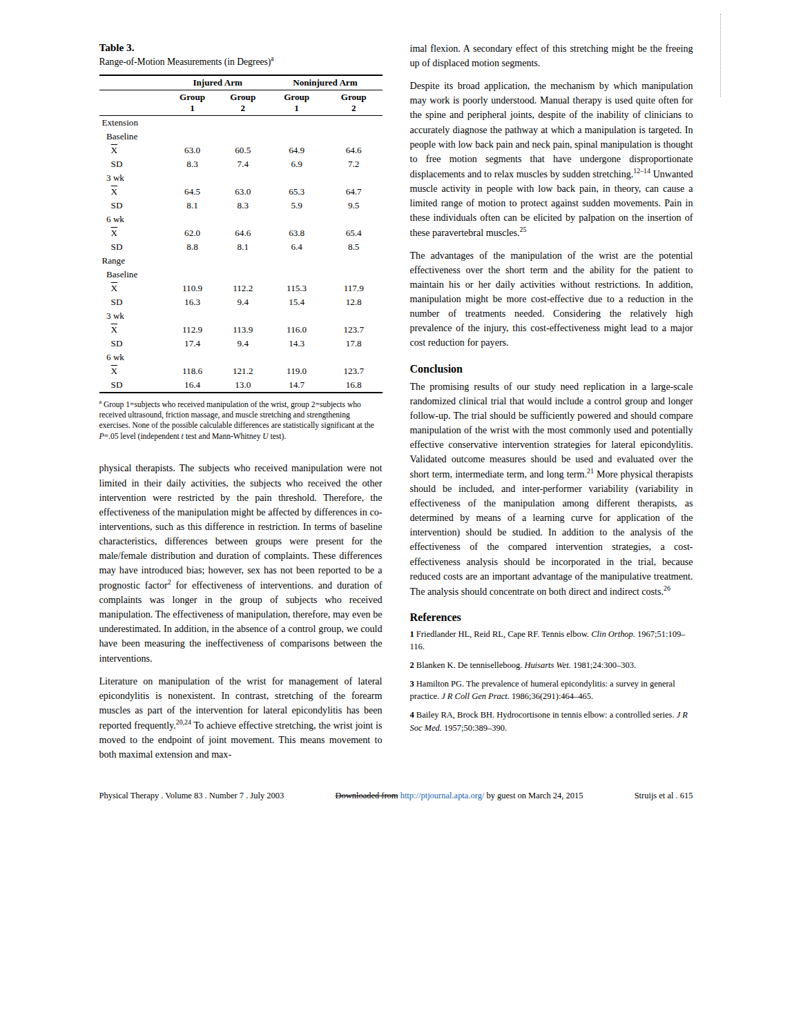Table 3.
Range-of-Motion Measurements (in Degrees)a
| | Injured Arm | Noninjured Arm |
| --- | --- | --- |
| | Group 1 | Group 2 | Group 1 | Group 2 |
| Extension | | | | |
| Baseline | | | | |
| X | 63.0 | 60.5 | 64.9 | 64.6 |
| SD | 8.3 | 7.4 | 6.9 | 7.2 |
| 3 wk | | | | |
| X | 64.5 | 63.0 | 65.3 | 64.7 |
| SD | 8.1 | 8.3 | 5.9 | 9.5 |
| 6 wk | | | | |
| X | 62.0 | 64.6 | 63.8 | 65.4 |
| SD | 8.8 | 8.1 | 6.4 | 8.5 |
| Range | | | | |
| Baseline | | | | |
| X | 110.9 | 112.2 | 115.3 | 117.9 |
| SD | 16.3 | 9.4 | 15.4 | 12.8 |
| 3 wk | | | | |
| X | 112.9 | 113.9 | 116.0 | 123.7 |
| SD | 17.4 | 9.4 | 14.3 | 17.8 |
| 6 wk | | | | |
| X | 118.6 | 121.2 | 119.0 | 123.7 |
| SD | 16.4 | 13.0 | 14.7 | 16.8 |
a Group 1=subjects who received manipulation of the wrist, group 2=subjects who received ultrasound, friction massage, and muscle stretching and strengthening exercises. None of the possible calculable differences are statistically significant at the P=.05 level (independent t test and Mann-Whitney U test).
physical therapists. The subjects who received manipulation were not limited in their daily activities, the subjects who received the other intervention were restricted by the pain threshold. Therefore, the effectiveness of the manipulation might be affected by differences in co-interventions, such as this difference in restriction. In terms of baseline characteristics, differences between groups were present for the male/female distribution and duration of complaints. These differences may have introduced bias; however, sex has not been reported to be a prognostic factor2 for effectiveness of interventions. and duration of complaints was longer in the group of subjects who received manipulation. The effectiveness of manipulation, therefore, may even be underestimated. In addition, in the absence of a control group, we could have been measuring the ineffectiveness of comparisons between the interventions.
Literature on manipulation of the wrist for management of lateral epicondylitis is nonexistent. In contrast, stretching of the forearm muscles as part of the intervention for lateral epicondylitis has been reported frequently.20,24 To achieve effective stretching, the wrist joint is moved to the endpoint of joint movement. This means movement to both maximal extension and max-
imal flexion. A secondary effect of this stretching might be the freeing up of displaced motion segments.
Despite its broad application, the mechanism by which manipulation may work is poorly understood. Manual therapy is used quite often for the spine and peripheral joints, despite of the inability of clinicians to accurately diagnose the pathway at which a manipulation is targeted. In people with low back pain and neck pain, spinal manipulation is thought to free motion segments that have undergone disproportionate displacements and to relax muscles by sudden stretching.12–14 Unwanted muscle activity in people with low back pain, in theory, can cause a limited range of motion to protect against sudden movements. Pain in these individuals often can be elicited by palpation on the insertion of these paravertebral muscles.25
The advantages of the manipulation of the wrist are the potential effectiveness over the short term and the ability for the patient to maintain his or her daily activities without restrictions. In addition, manipulation might be more cost-effective due to a reduction in the number of treatments needed. Considering the relatively high prevalence of the injury, this cost-effectiveness might lead to a major cost reduction for payers.
Conclusion
The promising results of our study need replication in a large-scale randomized clinical trial that would include a control group and longer follow-up. The trial should be sufficiently powered and should compare manipulation of the wrist with the most commonly used and potentially effective conservative intervention strategies for lateral epicondylitis. Validated outcome measures should be used and evaluated over the short term, intermediate term, and long term.21 More physical therapists should be included, and inter-performer variability (variability in effectiveness of the manipulation among different therapists, as determined by means of a learning curve for application of the intervention) should be studied. In addition to the analysis of the effectiveness of the compared intervention strategies, a cost-effectiveness analysis should be incorporated in the trial, because reduced costs are an important advantage of the manipulative treatment. The analysis should concentrate on both direct and indirect costs.26
References
1 Friedlander HL, Reid RL, Cape RF. Tennis elbow. Clin Orthop. 1967;51:109–116.
2 Blanken K. De tenniselleboog. Huisarts Wet. 1981;24:300–303.
3 Hamilton PG. The prevalence of humeral epicondylitis: a survey in general practice. J R Coll Gen Pract. 1986;36(291):464–465.
4 Bailey RA, Brock BH. Hydrocortisone in tennis elbow: a controlled series. J R Soc Med. 1957;50:389–390.
Physical Therapy . Volume 83 . Number 7 . July 2003
Downloaded from http://ptjournal.apta.org/ by guest on March 24, 2015
Struijs et al . 615